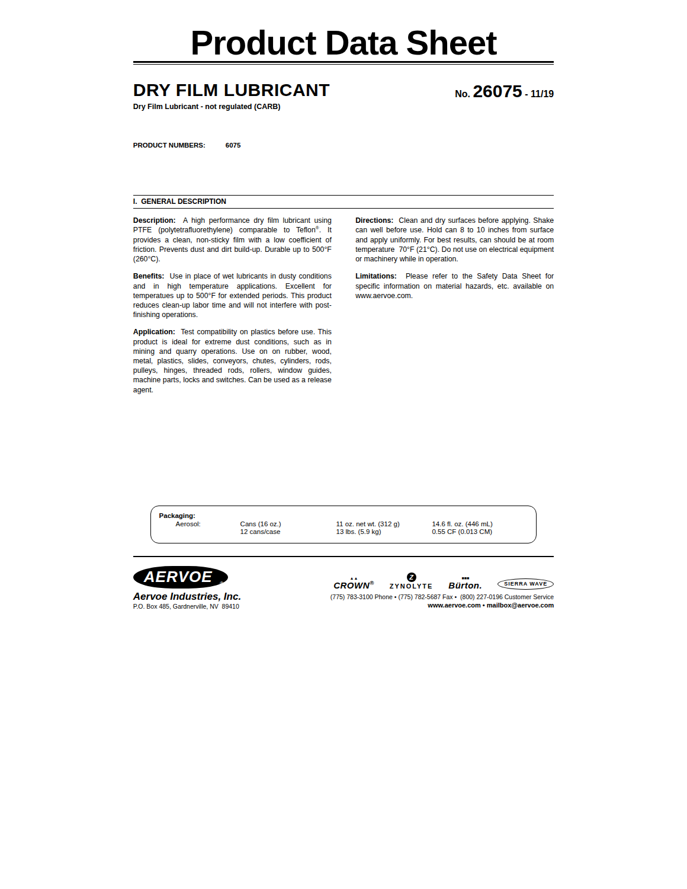Product Data Sheet
DRY FILM LUBRICANT
Dry Film Lubricant - not regulated (CARB)
No. 26075 - 11/19
PRODUCT NUMBERS:6075
I. GENERAL DESCRIPTION
Description: A high performance dry film lubricant using PTFE (polytetrafluorethylene) comparable to Teflon®. It provides a clean, non-sticky film with a low coefficient of friction. Prevents dust and dirt build-up. Durable up to 500°F (260°C).
Benefits: Use in place of wet lubricants in dusty conditions and in high temperature applications. Excellent for temperatues up to 500°F for extended periods. This product reduces clean-up labor time and will not interfere with post-finishing operations.
Application: Test compatibility on plastics before use. This product is ideal for extreme dust conditions, such as in mining and quarry operations. Use on on rubber, wood, metal, plastics, slides, conveyors, chutes, cylinders, rods, pulleys, hinges, threaded rods, rollers, window guides, machine parts, locks and switches. Can be used as a release agent.
Directions: Clean and dry surfaces before applying. Shake can well before use. Hold can 8 to 10 inches from surface and apply uniformly. For best results, can should be at room temperature 70°F (21°C). Do not use on electrical equipment or machinery while in operation.
Limitations: Please refer to the Safety Data Sheet for specific information on material hazards, etc. available on www.aervoe.com.
Packaging:
| Aerosol: | Cans (16 oz.) | 11 oz. net wt. (312 g) | 14.6 fl. oz. (446 mL) |
| | 12 cans/case | 13 lbs. (5.9 kg) | 0.55 CF (0.013 CM) |
AERVOE®
Aervoe Industries, Inc.
P.O. Box 485, Gardnerville, NV 89410
▲▲CROWN®
ZZYNOLYTE
■■■Bürton.
SIERRA WAVE
(775) 783-3100 Phone • (775) 782-5687 Fax • (800) 227-0196 Customer Service
www.aervoe.com • mailbox@aervoe.com